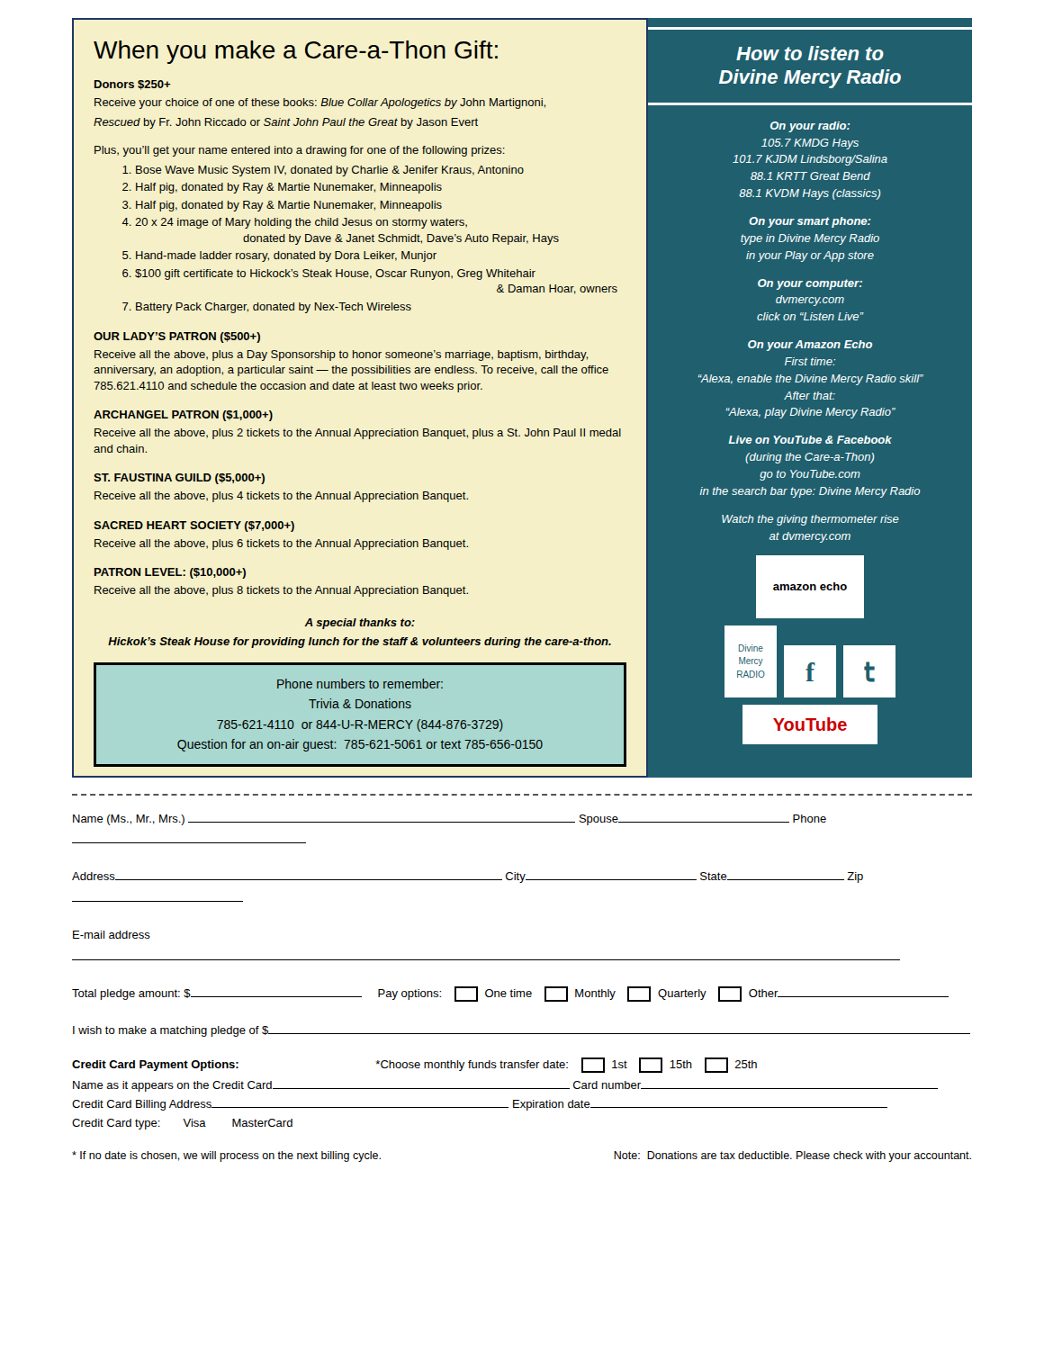When you make a Care-a-Thon Gift:
Donors $250+
Receive your choice of one of these books: Blue Collar Apologetics by John Martignoni,
Rescued by Fr. John Riccado or Saint John Paul the Great by Jason Evert
Plus, you’ll get your name entered into a drawing for one of the following prizes:
Bose Wave Music System IV, donated by Charlie & Jenifer Kraus, Antonino
Half pig, donated by Ray & Martie Nunemaker, Minneapolis
Half pig, donated by Ray & Martie Nunemaker, Minneapolis
20 x 24 image of Mary holding the child Jesus on stormy waters, donated by Dave & Janet Schmidt, Dave’s Auto Repair, Hays
Hand-made ladder rosary, donated by Dora Leiker, Munjor
$100 gift certificate to Hickock’s Steak House, Oscar Runyon, Greg Whitehair & Daman Hoar, owners
Battery Pack Charger, donated by Nex-Tech Wireless
OUR LADY’S PATRON ($500+)
Receive all the above, plus a Day Sponsorship to honor someone’s marriage, baptism, birthday, anniversary, an adoption, a particular saint — the possibilities are endless. To receive, call the office 785.621.4110 and schedule the occasion and date at least two weeks prior.
ARCHANGEL PATRON ($1,000+)
Receive all the above, plus 2 tickets to the Annual Appreciation Banquet, plus a St. John Paul II medal and chain.
ST. FAUSTINA GUILD ($5,000+)
Receive all the above, plus 4 tickets to the Annual Appreciation Banquet.
SACRED HEART SOCIETY ($7,000+)
Receive all the above, plus 6 tickets to the Annual Appreciation Banquet.
PATRON LEVEL: ($10,000+)
Receive all the above, plus 8 tickets to the Annual Appreciation Banquet.
A special thanks to:
Hickok’s Steak House for providing lunch for the staff & volunteers during the care-a-thon.
Phone numbers to remember:
Trivia & Donations
785-621-4110 or 844-U-R-MERCY (844-876-3729)
Question for an on-air guest: 785-621-5061 or text 785-656-0150
How to listen to
Divine Mercy Radio
On your radio:
105.7 KMDG Hays
101.7 KJDM Lindsborg/Salina
88.1 KRTT Great Bend
88.1 KVDM Hays (classics)
On your smart phone:
type in Divine Mercy Radio
in your Play or App store
On your computer:
dvmercy.com
click on “Listen Live”
On your Amazon Echo
First time:
“Alexa, enable the Divine Mercy Radio skill”
After that:
“Alexa, play Divine Mercy Radio”
Live on YouTube & Facebook
(during the Care-a-Thon)
go to YouTube.com
in the search bar type: Divine Mercy Radio
Watch the giving thermometer rise
at dvmercy.com
amazon echo
Divine Mercy RADIO
f
𝗍
YouTube
Name (Ms., Mr., Mrs.) Spouse Phone
Address City State Zip
E-mail address
Total pledge amount: $ Pay options: One time Monthly Quarterly Other
I wish to make a matching pledge of $
Credit Card Payment Options: *Choose monthly funds transfer date: 1st 15th 25th
Name as it appears on the Credit Card Card number
Credit Card Billing Address Expiration date
Credit Card type: Visa MasterCard
* If no date is chosen, we will process on the next billing cycle. Note: Donations are tax deductible. Please check with your accountant.